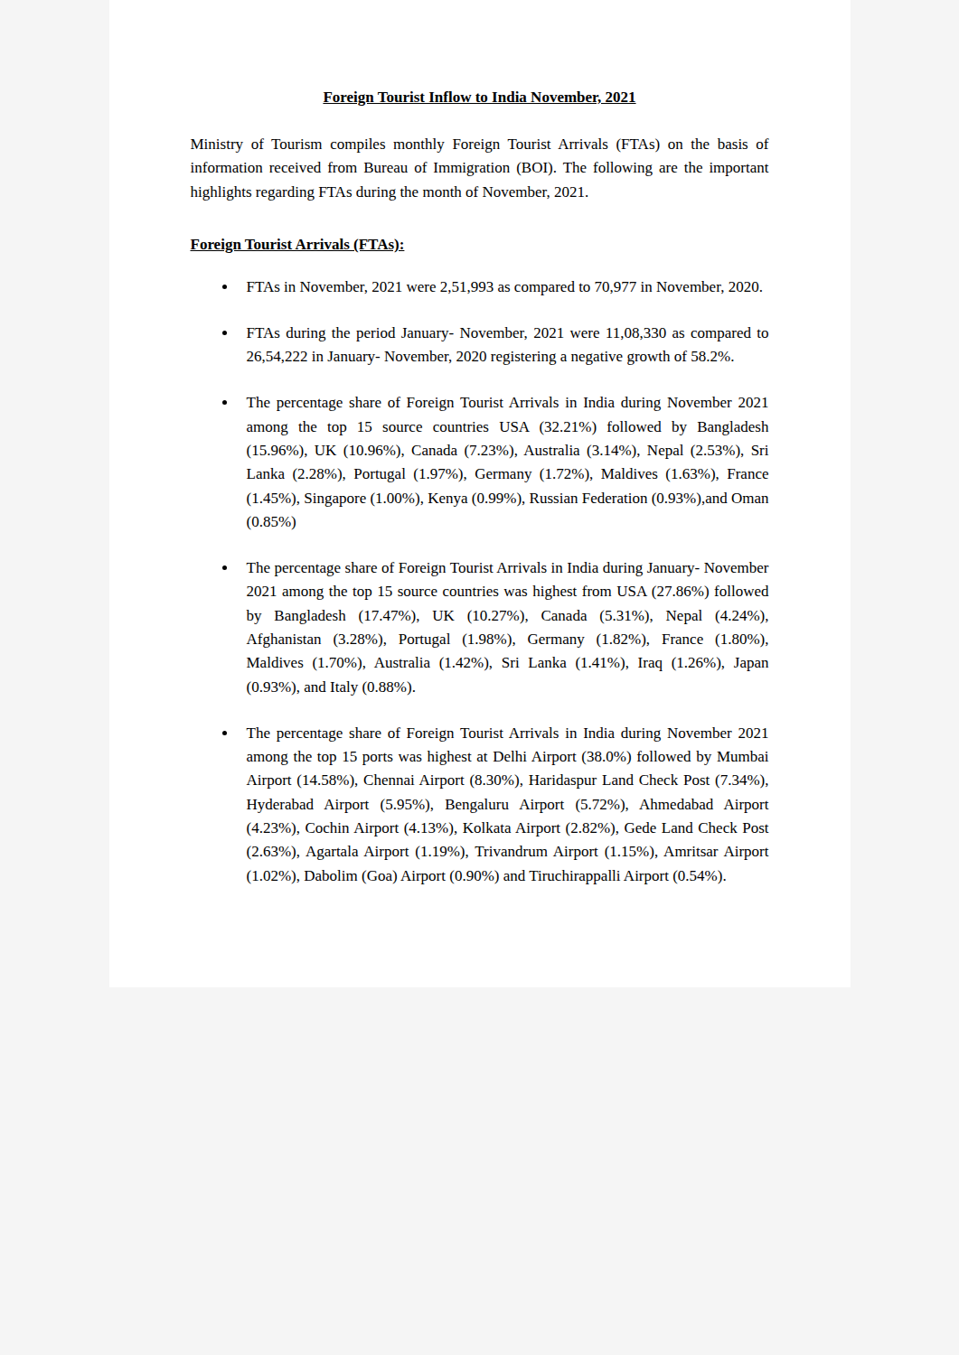Foreign Tourist Inflow to India November, 2021
Ministry of Tourism compiles monthly Foreign Tourist Arrivals (FTAs) on the basis of information received from Bureau of Immigration (BOI). The following are the important highlights regarding FTAs during the month of November, 2021.
Foreign Tourist Arrivals (FTAs):
FTAs in November, 2021 were 2,51,993 as compared to 70,977 in November, 2020.
FTAs during the period January- November, 2021 were 11,08,330 as compared to 26,54,222 in January- November, 2020 registering a negative growth of 58.2%.
The percentage share of Foreign Tourist Arrivals in India during November 2021 among the top 15 source countries USA (32.21%) followed by Bangladesh (15.96%), UK (10.96%), Canada (7.23%), Australia (3.14%), Nepal (2.53%), Sri Lanka (2.28%), Portugal (1.97%), Germany (1.72%), Maldives (1.63%), France (1.45%), Singapore (1.00%), Kenya (0.99%), Russian Federation (0.93%),and Oman (0.85%)
The percentage share of Foreign Tourist Arrivals in India during January- November 2021 among the top 15 source countries was highest from USA (27.86%) followed by Bangladesh (17.47%), UK (10.27%), Canada (5.31%), Nepal (4.24%), Afghanistan (3.28%), Portugal (1.98%), Germany (1.82%), France (1.80%), Maldives (1.70%), Australia (1.42%), Sri Lanka (1.41%), Iraq (1.26%), Japan (0.93%), and Italy (0.88%).
The percentage share of Foreign Tourist Arrivals in India during November 2021 among the top 15 ports was highest at Delhi Airport (38.0%) followed by Mumbai Airport (14.58%), Chennai Airport (8.30%), Haridaspur Land Check Post (7.34%), Hyderabad Airport (5.95%), Bengaluru Airport (5.72%), Ahmedabad Airport (4.23%), Cochin Airport (4.13%), Kolkata Airport (2.82%), Gede Land Check Post (2.63%), Agartala Airport (1.19%), Trivandrum Airport (1.15%), Amritsar Airport (1.02%), Dabolim (Goa) Airport (0.90%) and Tiruchirappalli Airport (0.54%).